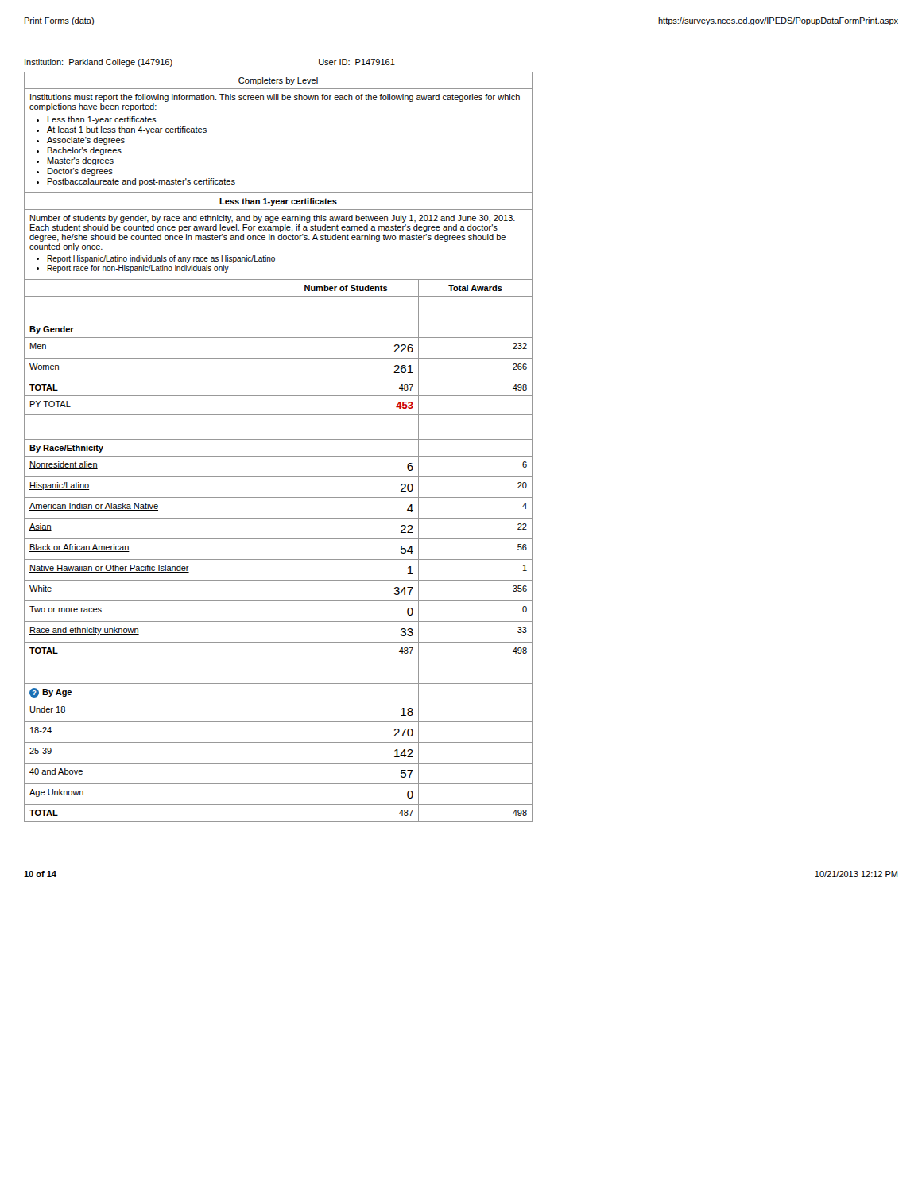Print Forms (data)
https://surveys.nces.ed.gov/IPEDS/PopupDataFormPrint.aspx
Institution: Parkland College (147916) User ID: P1479161
| Completers by Level |
| Institutions must report the following information. This screen will be shown for each of the following award categories for which completions have been reported: Less than 1-year certificates At least 1 but less than 4-year certificates Associate's degrees Bachelor's degrees Master's degrees Doctor's degrees Postbaccalaureate and post-master's certificates |
| Less than 1-year certificates |
| Number of students by gender, by race and ethnicity, and by age earning this award between July 1, 2012 and June 30, 2013. Each student should be counted once per award level. For example, if a student earned a master's degree and a doctor's degree, he/she should be counted once in master's and once in doctor's. A student earning two master's degrees should be counted only once. Report Hispanic/Latino individuals of any race as Hispanic/Latino Report race for non-Hispanic/Latino individuals only |
| | Number of Students | Total Awards |
| By Gender | | |
| Men | 226 | 232 |
| Women | 261 | 266 |
| TOTAL | 487 | 498 |
| PY TOTAL | 453 | |
| By Race/Ethnicity | | |
| Nonresident alien | 6 | 6 |
| Hispanic/Latino | 20 | 20 |
| American Indian or Alaska Native | 4 | 4 |
| Asian | 22 | 22 |
| Black or African American | 54 | 56 |
| Native Hawaiian or Other Pacific Islander | 1 | 1 |
| White | 347 | 356 |
| Two or more races | 0 | 0 |
| Race and ethnicity unknown | 33 | 33 |
| TOTAL | 487 | 498 |
| ? By Age | | |
| Under 18 | 18 | |
| 18-24 | 270 | |
| 25-39 | 142 | |
| 40 and Above | 57 | |
| Age Unknown | 0 | |
| TOTAL | 487 | 498 |
10 of 14
10/21/2013 12:12 PM